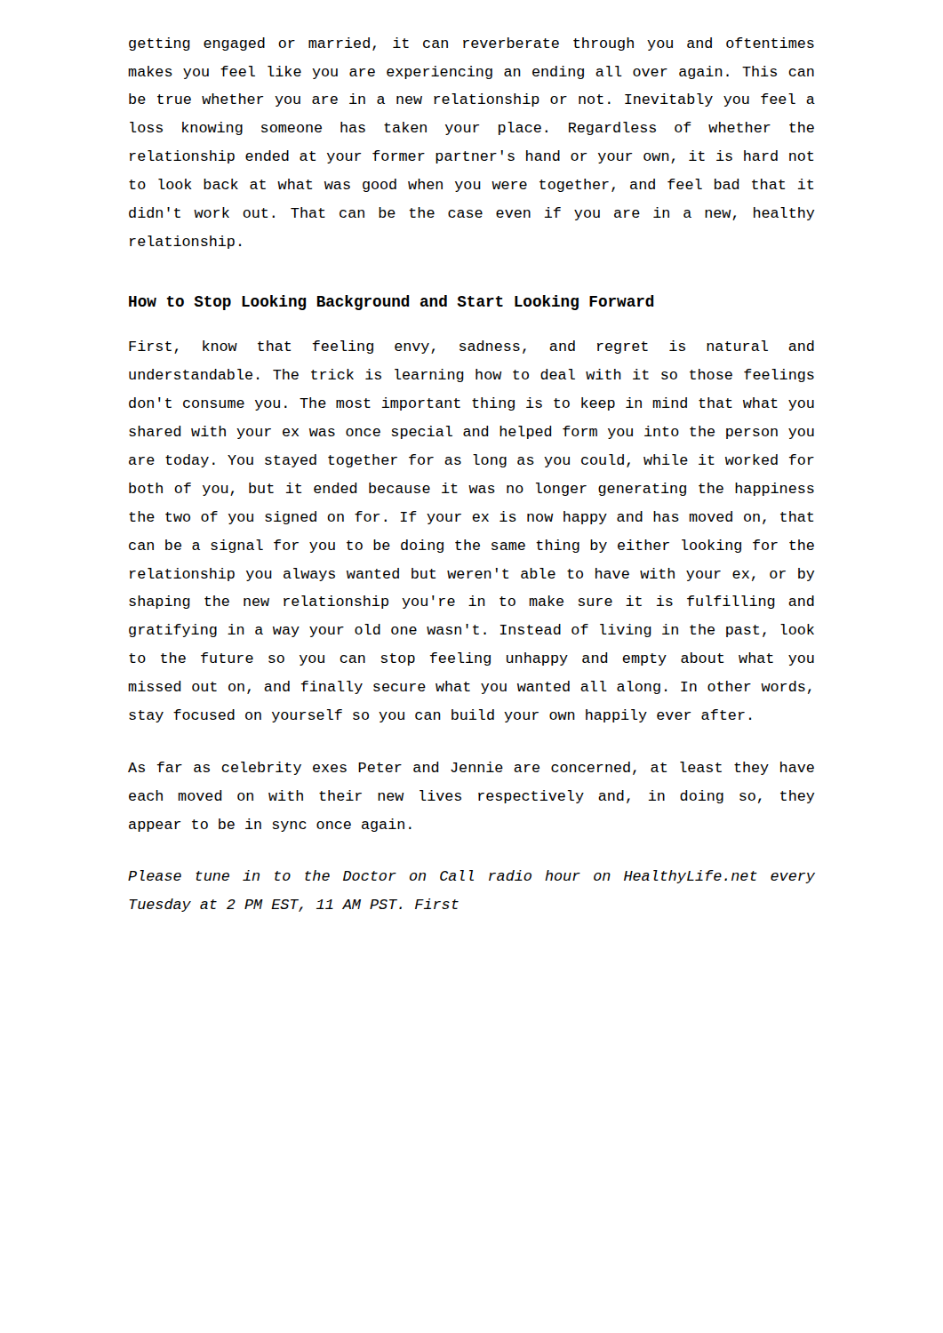getting engaged or married, it can reverberate through you and oftentimes makes you feel like you are experiencing an ending all over again. This can be true whether you are in a new relationship or not. Inevitably you feel a loss knowing someone has taken your place. Regardless of whether the relationship ended at your former partner's hand or your own, it is hard not to look back at what was good when you were together, and feel bad that it didn't work out. That can be the case even if you are in a new, healthy relationship.
How to Stop Looking Background and Start Looking Forward
First, know that feeling envy, sadness, and regret is natural and understandable. The trick is learning how to deal with it so those feelings don't consume you. The most important thing is to keep in mind that what you shared with your ex was once special and helped form you into the person you are today. You stayed together for as long as you could, while it worked for both of you, but it ended because it was no longer generating the happiness the two of you signed on for. If your ex is now happy and has moved on, that can be a signal for you to be doing the same thing by either looking for the relationship you always wanted but weren't able to have with your ex, or by shaping the new relationship you're in to make sure it is fulfilling and gratifying in a way your old one wasn't. Instead of living in the past, look to the future so you can stop feeling unhappy and empty about what you missed out on, and finally secure what you wanted all along. In other words, stay focused on yourself so you can build your own happily ever after.
As far as celebrity exes Peter and Jennie are concerned, at least they have each moved on with their new lives respectively and, in doing so, they appear to be in sync once again.
Please tune in to the Doctor on Call radio hour on HealthyLife.net every Tuesday at 2 PM EST, 11 AM PST. First